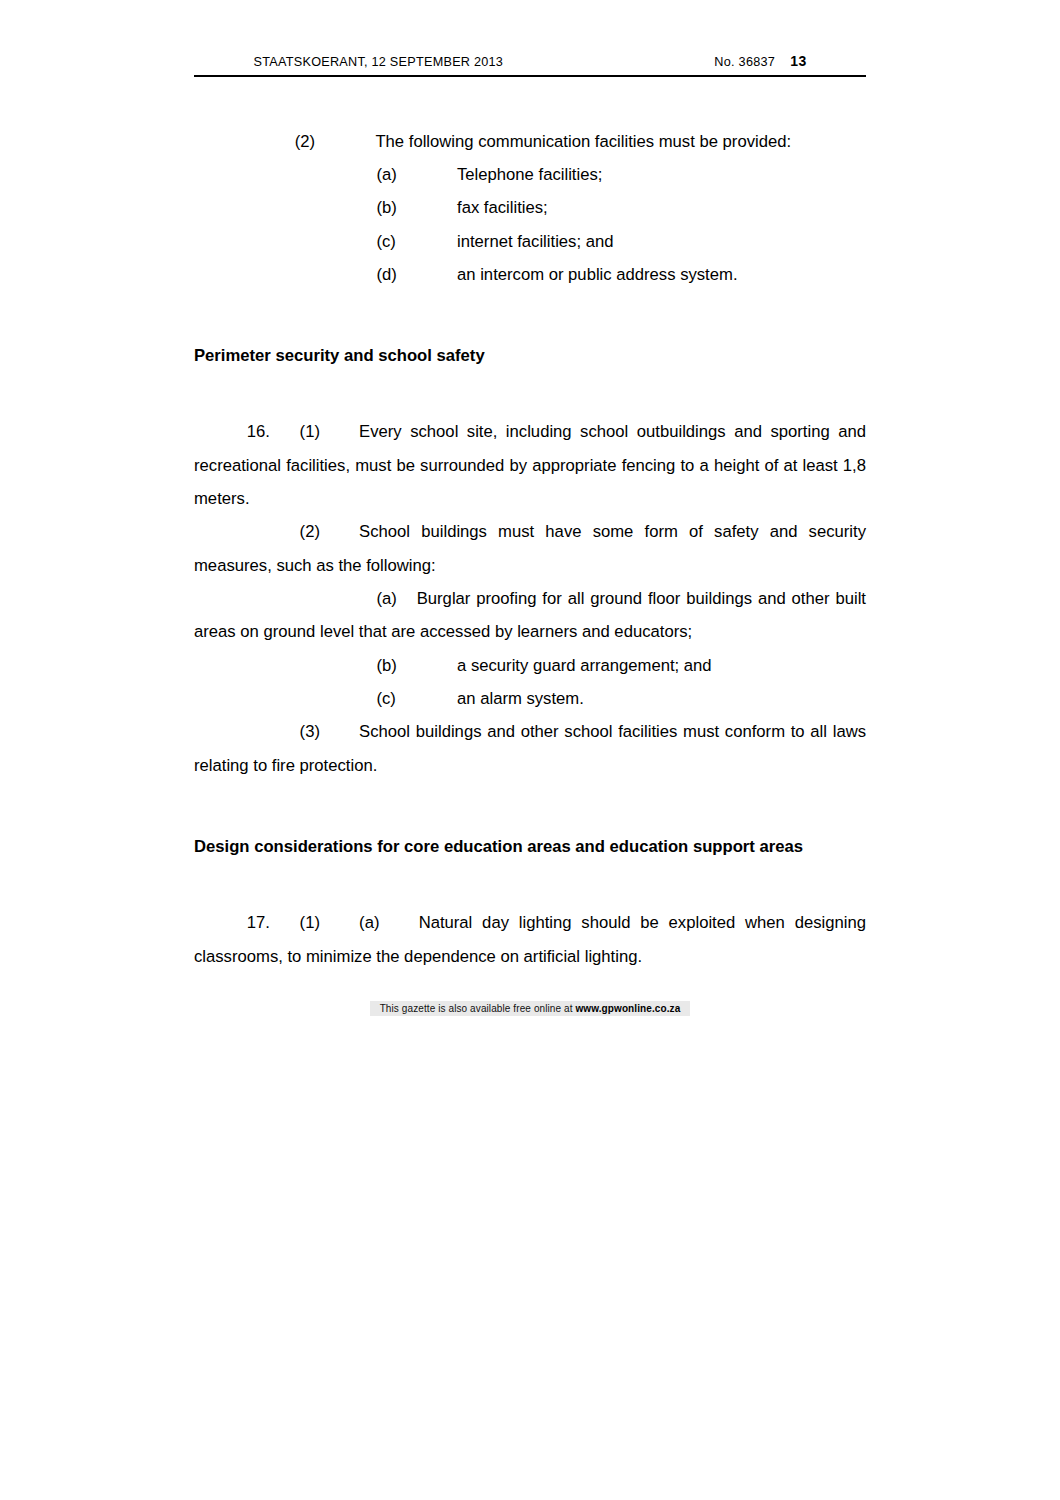STAATSKOERANT, 12 SEPTEMBER 2013 No. 36837 13
(2) The following communication facilities must be provided:
(a) Telephone facilities;
(b) fax facilities;
(c) internet facilities; and
(d) an intercom or public address system.
Perimeter security and school safety
16.(1) Every school site, including school outbuildings and sporting and recreational facilities, must be surrounded by appropriate fencing to a height of at least 1,8 meters.
(2) School buildings must have some form of safety and security measures, such as the following:
(a) Burglar proofing for all ground floor buildings and other built areas on ground level that are accessed by learners and educators;
(b) a security guard arrangement; and
(c) an alarm system.
(3) School buildings and other school facilities must conform to all laws relating to fire protection.
Design considerations for core education areas and education support areas
17.(1)(a) Natural day lighting should be exploited when designing classrooms, to minimize the dependence on artificial lighting.
This gazette is also available free online at www.gpwonline.co.za